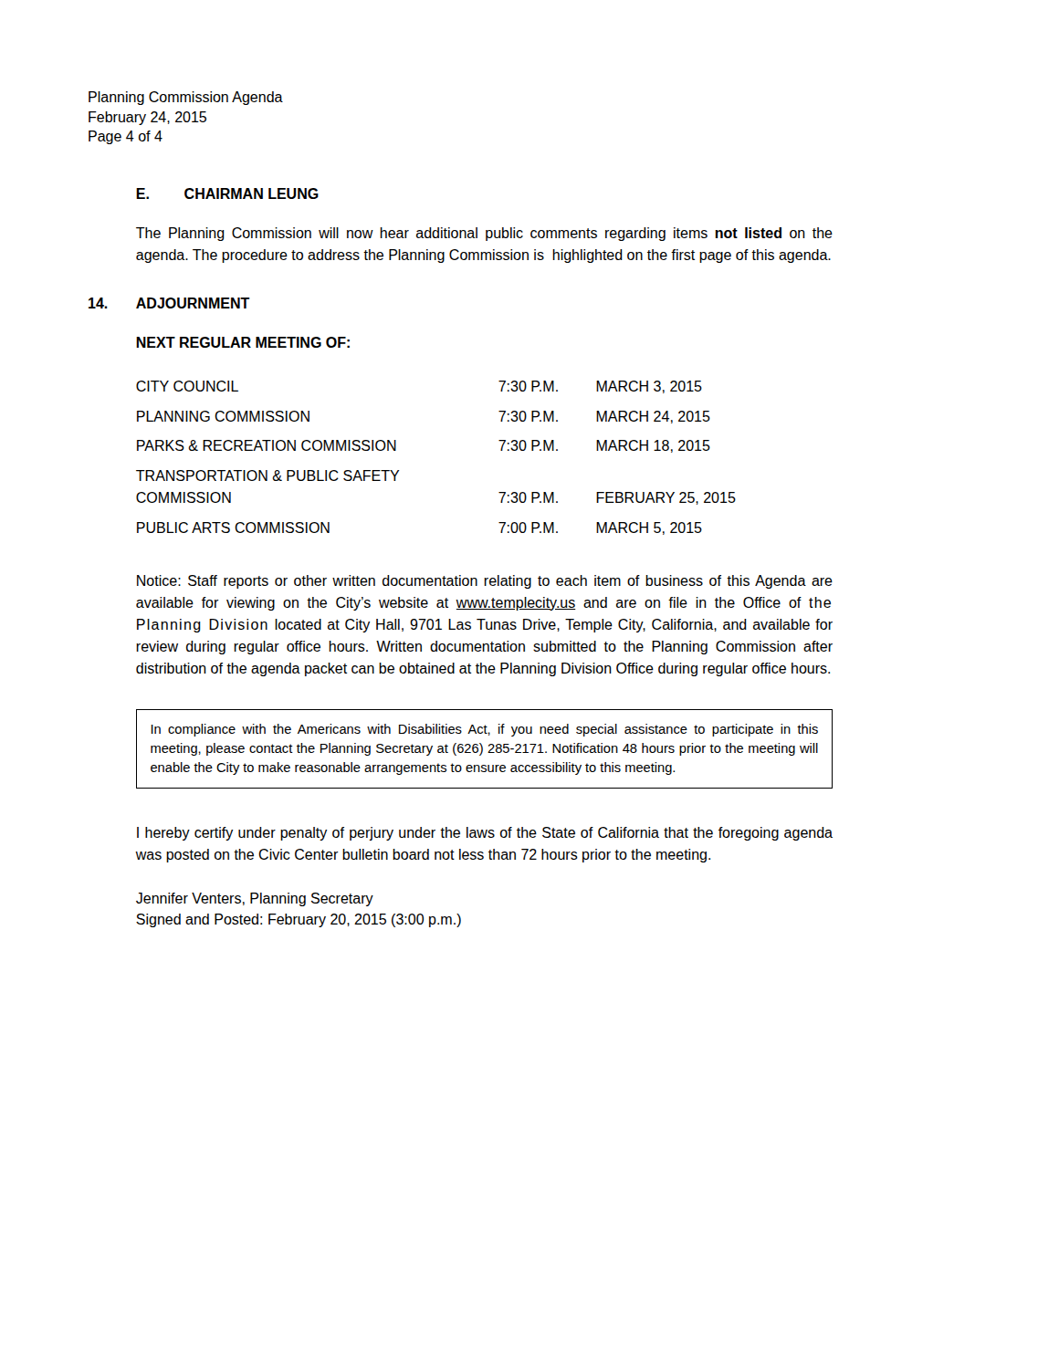Planning Commission Agenda
February 24, 2015
Page 4 of 4
E. CHAIRMAN LEUNG
The Planning Commission will now hear additional public comments regarding items not listed on the agenda. The procedure to address the Planning Commission is highlighted on the first page of this agenda.
14. ADJOURNMENT
NEXT REGULAR MEETING OF:
| CITY COUNCIL | 7:30 P.M. | MARCH 3, 2015 |
| PLANNING COMMISSION | 7:30 P.M. | MARCH 24, 2015 |
| PARKS & RECREATION COMMISSION | 7:30 P.M. | MARCH 18, 2015 |
| TRANSPORTATION & PUBLIC SAFETY COMMISSION | 7:30 P.M. | FEBRUARY 25, 2015 |
| PUBLIC ARTS COMMISSION | 7:00 P.M. | MARCH 5, 2015 |
Notice: Staff reports or other written documentation relating to each item of business of this Agenda are available for viewing on the City’s website at www.templecity.us and are on file in the Office of the Planning Division located at City Hall, 9701 Las Tunas Drive, Temple City, California, and available for review during regular office hours. Written documentation submitted to the Planning Commission after distribution of the agenda packet can be obtained at the Planning Division Office during regular office hours.
In compliance with the Americans with Disabilities Act, if you need special assistance to participate in this meeting, please contact the Planning Secretary at (626) 285-2171. Notification 48 hours prior to the meeting will enable the City to make reasonable arrangements to ensure accessibility to this meeting.
I hereby certify under penalty of perjury under the laws of the State of California that the foregoing agenda was posted on the Civic Center bulletin board not less than 72 hours prior to the meeting.
Jennifer Venters, Planning Secretary
Signed and Posted: February 20, 2015 (3:00 p.m.)